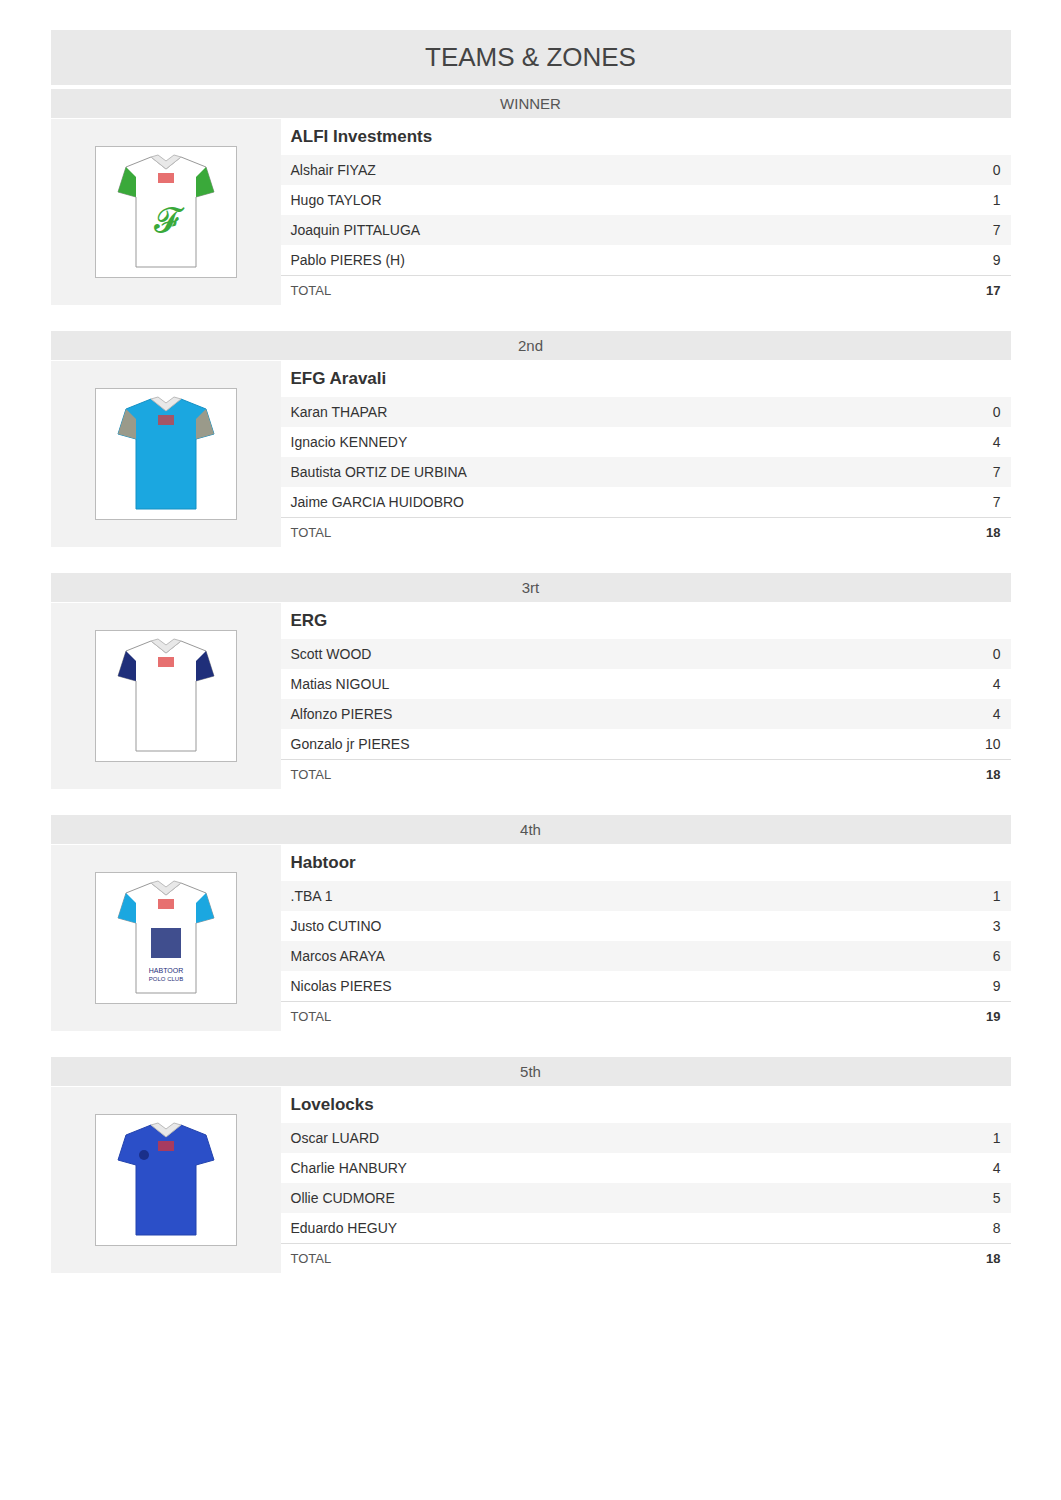TEAMS & ZONES
WINNER
𝓕
ALFI Investments
| Alshair FIYAZ | 0 |
| Hugo TAYLOR | 1 |
| Joaquin PITTALUGA | 7 |
| Pablo PIERES (H) | 9 |
| TOTAL | 17 |
2nd
EFG Aravali
| Karan THAPAR | 0 |
| Ignacio KENNEDY | 4 |
| Bautista ORTIZ DE URBINA | 7 |
| Jaime GARCIA HUIDOBRO | 7 |
| TOTAL | 18 |
3rt
ERG
| Scott WOOD | 0 |
| Matias NIGOUL | 4 |
| Alfonzo PIERES | 4 |
| Gonzalo jr PIERES | 10 |
| TOTAL | 18 |
4th
HABTOOR POLO CLUB
Habtoor
| .TBA 1 | 1 |
| Justo CUTINO | 3 |
| Marcos ARAYA | 6 |
| Nicolas PIERES | 9 |
| TOTAL | 19 |
5th
Lovelocks
| Oscar LUARD | 1 |
| Charlie HANBURY | 4 |
| Ollie CUDMORE | 5 |
| Eduardo HEGUY | 8 |
| TOTAL | 18 |